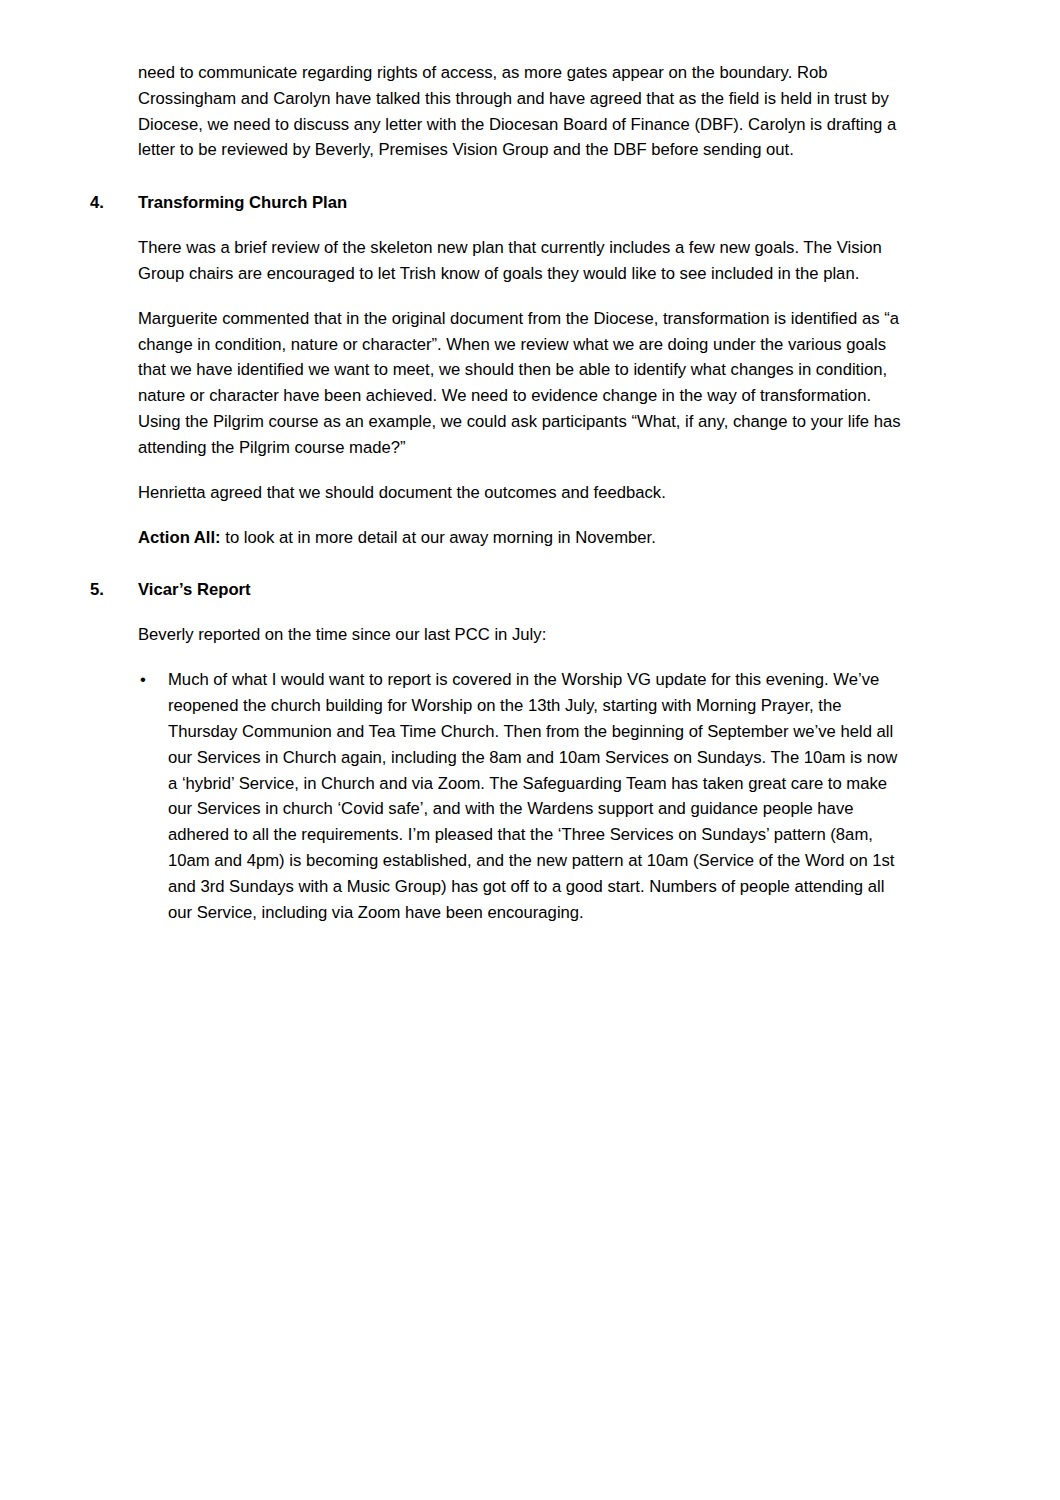need to communicate regarding rights of access, as more gates appear on the boundary. Rob Crossingham and Carolyn have talked this through and have agreed that as the field is held in trust by Diocese, we need to discuss any letter with the Diocesan Board of Finance (DBF). Carolyn is drafting a letter to be reviewed by Beverly, Premises Vision Group and the DBF before sending out.
4. Transforming Church Plan
There was a brief review of the skeleton new plan that currently includes a few new goals. The Vision Group chairs are encouraged to let Trish know of goals they would like to see included in the plan.
Marguerite commented that in the original document from the Diocese, transformation is identified as “a change in condition, nature or character”. When we review what we are doing under the various goals that we have identified we want to meet, we should then be able to identify what changes in condition, nature or character have been achieved. We need to evidence change in the way of transformation. Using the Pilgrim course as an example, we could ask participants “What, if any, change to your life has attending the Pilgrim course made?”
Henrietta agreed that we should document the outcomes and feedback.
Action All: to look at in more detail at our away morning in November.
5. Vicar’s Report
Beverly reported on the time since our last PCC in July:
Much of what I would want to report is covered in the Worship VG update for this evening. We’ve reopened the church building for Worship on the 13th July, starting with Morning Prayer, the Thursday Communion and Tea Time Church. Then from the beginning of September we’ve held all our Services in Church again, including the 8am and 10am Services on Sundays. The 10am is now a ‘hybrid’ Service, in Church and via Zoom. The Safeguarding Team has taken great care to make our Services in church ‘Covid safe’, and with the Wardens support and guidance people have adhered to all the requirements. I’m pleased that the ‘Three Services on Sundays’ pattern (8am, 10am and 4pm) is becoming established, and the new pattern at 10am (Service of the Word on 1st and 3rd Sundays with a Music Group) has got off to a good start. Numbers of people attending all our Service, including via Zoom have been encouraging.